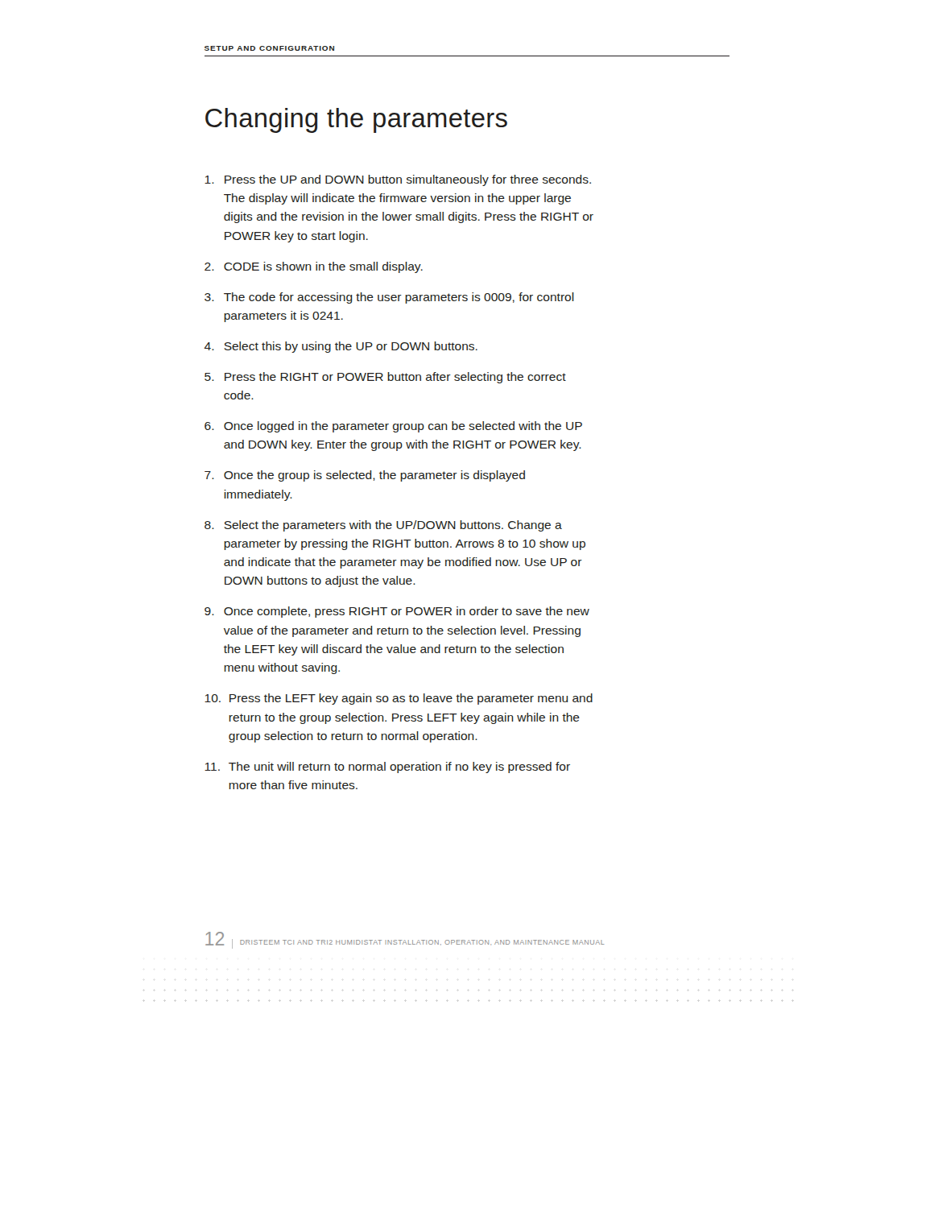Setup and configuration
Changing the parameters
Press the UP and DOWN button simultaneously for three seconds. The display will indicate the firmware version in the upper large digits and the revision in the lower small digits. Press the RIGHT or POWER key to start login.
CODE is shown in the small display.
The code for accessing the user parameters is 0009, for control parameters it is 0241.
Select this by using the UP or DOWN buttons.
Press the RIGHT or POWER button after selecting the correct code.
Once logged in the parameter group can be selected with the UP and DOWN key. Enter the group with the RIGHT or POWER key.
Once the group is selected, the parameter is displayed immediately.
Select the parameters with the UP/DOWN buttons. Change a parameter by pressing the RIGHT button. Arrows 8 to 10 show up and indicate that the parameter may be modified now. Use UP or DOWN buttons to adjust the value.
Once complete, press RIGHT or POWER in order to save the new value of the parameter and return to the selection level. Pressing the LEFT key will discard the value and return to the selection menu without saving.
Press the LEFT key again so as to leave the parameter menu and return to the group selection. Press LEFT key again while in the group selection to return to normal operation.
The unit will return to normal operation if no key is pressed for more than five minutes.
12
DriSteem TCI and TRI2 humidistat installation, operation, and maintenance manual